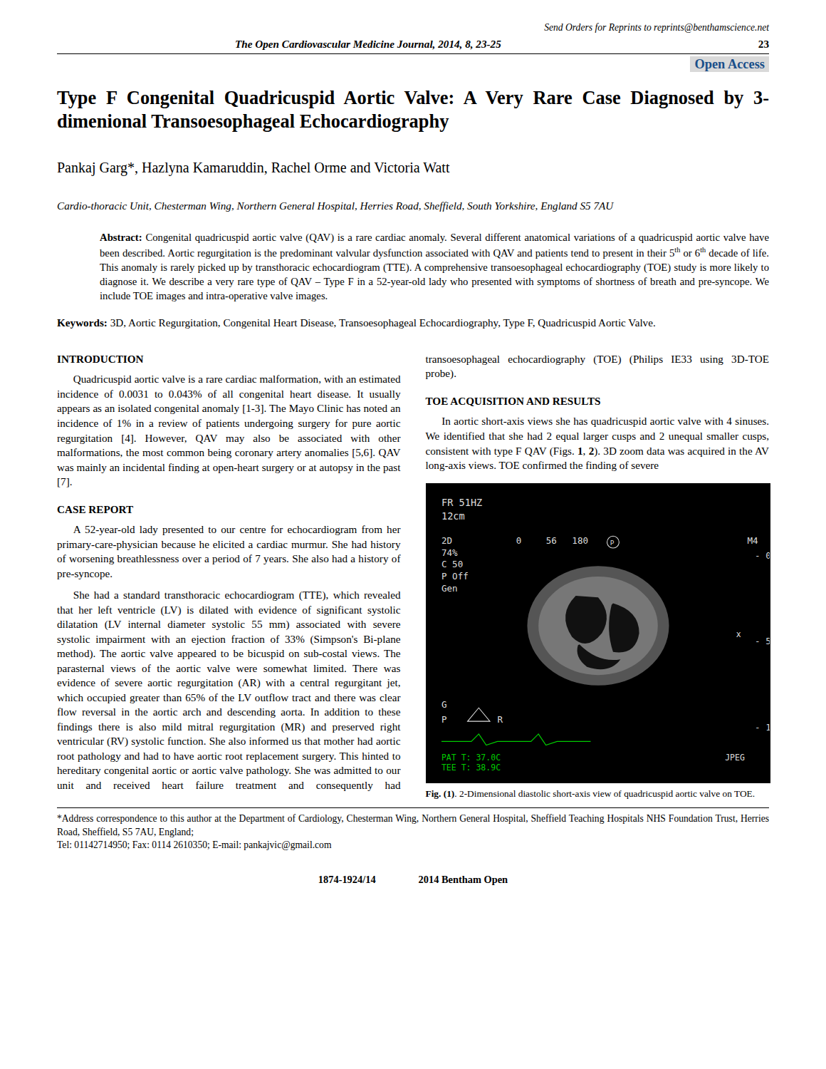Send Orders for Reprints to reprints@benthamscience.net
The Open Cardiovascular Medicine Journal, 2014, 8, 23-25
23
Open Access
Type F Congenital Quadricuspid Aortic Valve: A Very Rare Case Diagnosed by 3-dimenional Transoesophageal Echocardiography
Pankaj Garg*, Hazlyna Kamaruddin, Rachel Orme and Victoria Watt
Cardio-thoracic Unit, Chesterman Wing, Northern General Hospital, Herries Road, Sheffield, South Yorkshire, England S5 7AU
Abstract: Congenital quadricuspid aortic valve (QAV) is a rare cardiac anomaly. Several different anatomical variations of a quadricuspid aortic valve have been described. Aortic regurgitation is the predominant valvular dysfunction associated with QAV and patients tend to present in their 5th or 6th decade of life. This anomaly is rarely picked up by transthoracic echocardiogram (TTE). A comprehensive transoesophageal echocardiography (TOE) study is more likely to diagnose it. We describe a very rare type of QAV – Type F in a 52-year-old lady who presented with symptoms of shortness of breath and pre-syncope. We include TOE images and intra-operative valve images.
Keywords: 3D, Aortic Regurgitation, Congenital Heart Disease, Transoesophageal Echocardiography, Type F, Quadricuspid Aortic Valve.
INTRODUCTION
Quadricuspid aortic valve is a rare cardiac malformation, with an estimated incidence of 0.0031 to 0.043% of all congenital heart disease. It usually appears as an isolated congenital anomaly [1-3]. The Mayo Clinic has noted an incidence of 1% in a review of patients undergoing surgery for pure aortic regurgitation [4]. However, QAV may also be associated with other malformations, the most common being coronary artery anomalies [5,6]. QAV was mainly an incidental finding at open-heart surgery or at autopsy in the past [7].
CASE REPORT
A 52-year-old lady presented to our centre for echocardiogram from her primary-care-physician because he elicited a cardiac murmur. She had history of worsening breathlessness over a period of 7 years. She also had a history of pre-syncope.
She had a standard transthoracic echocardiogram (TTE), which revealed that her left ventricle (LV) is dilated with evidence of significant systolic dilatation (LV internal diameter systolic 55 mm) associated with severe systolic impairment with an ejection fraction of 33% (Simpson's Bi-plane method). The aortic valve appeared to be bicuspid on sub-costal views. The parasternal views of the aortic valve were somewhat limited. There was evidence of severe aortic regurgitation (AR) with a central regurgitant jet, which occupied greater than 65% of the LV outflow tract and there was clear flow reversal in the aortic arch and descending aorta. In addition to these findings there is also mild mitral regurgitation (MR) and preserved right ventricular (RV) systolic function. She also informed us that mother had aortic root pathology and had to have aortic root replacement surgery. This hinted to hereditary congenital aortic or aortic valve pathology. She was admitted to our unit and received heart failure treatment and consequently had transoesophageal echocardiography (TOE) (Philips IE33 using 3D-TOE probe).
TOE ACQUISITION AND RESULTS
In aortic short-axis views she has quadricuspid aortic valve with 4 sinuses. We identified that she had 2 equal larger cusps and 2 unequal smaller cusps, consistent with type F QAV (Figs. 1, 2). 3D zoom data was acquired in the AV long-axis views. TOE confirmed the finding of severe
Fig. (1). 2-Dimensional diastolic short-axis view of quadricuspid aortic valve on TOE.
*Address correspondence to this author at the Department of Cardiology, Chesterman Wing, Northern General Hospital, Sheffield Teaching Hospitals NHS Foundation Trust, Herries Road, Sheffield, S5 7AU, England;
Tel: 01142714950; Fax: 0114 2610350; E-mail: pankajvic@gmail.com
1874-1924/142014 Bentham Open